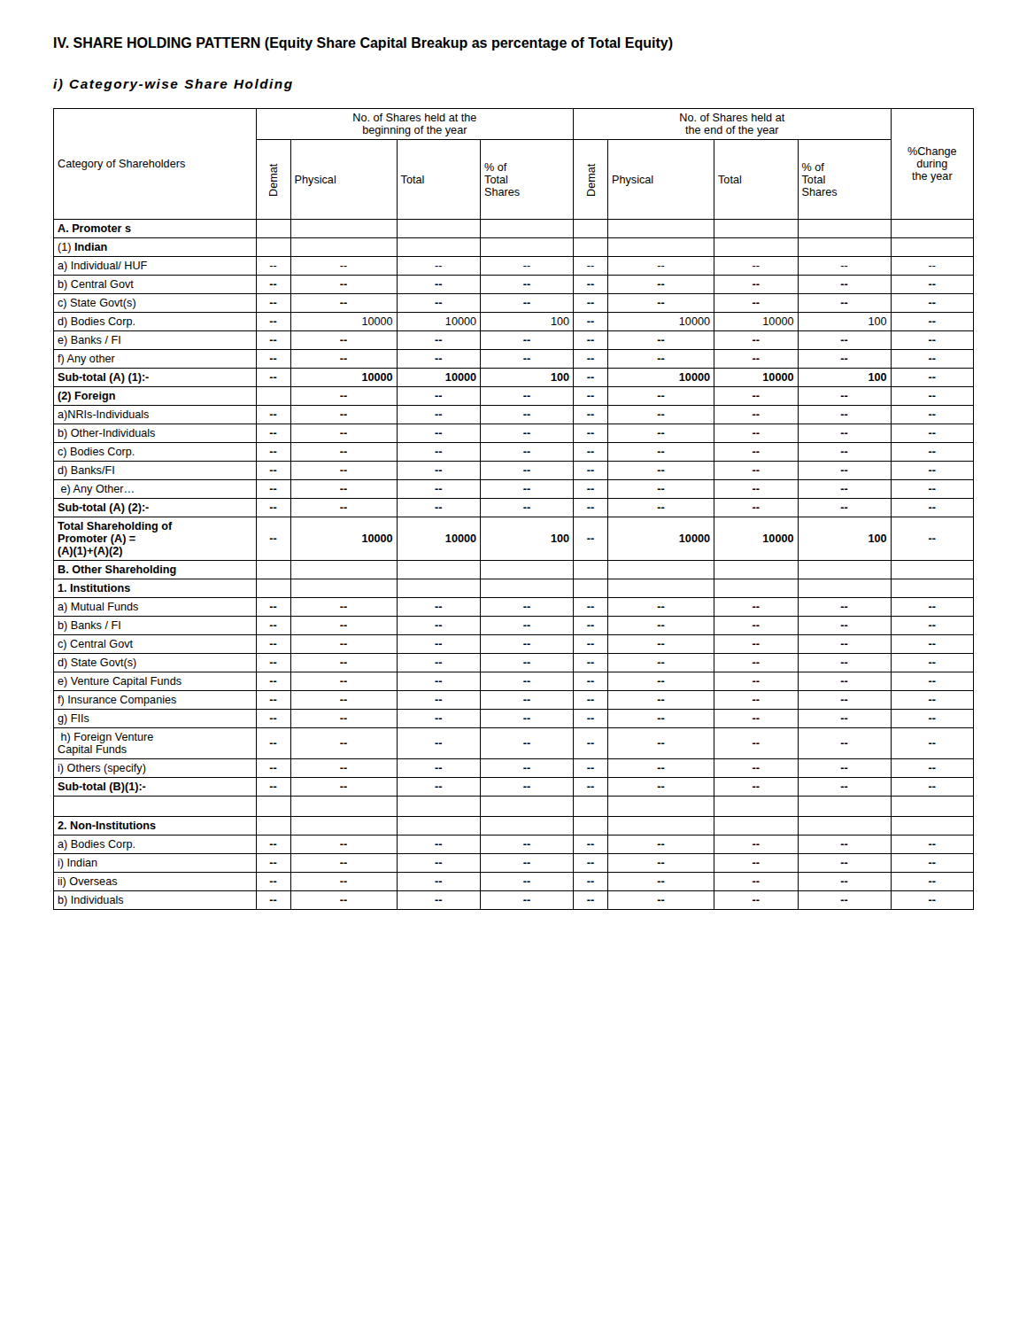IV. SHARE HOLDING PATTERN (Equity Share Capital Breakup as percentage of Total Equity)
i) Category-wise Share Holding
| Category of Shareholders | No. of Shares held at the beginning of the year | No. of Shares held at the end of the year | %Change during the year |
| --- | --- | --- | --- |
| Demat | Physical | Total | % of Total Shares | Demat | Physical | Total | % of Total Shares |
| A. Promoter s | | | | | | | | | |
| (1) Indian | | | | | | | | | |
| a) Individual/ HUF | -- | -- | -- | -- | -- | -- | -- | -- | -- |
| b) Central Govt | -- | -- | -- | -- | -- | -- | -- | -- | -- |
| c) State Govt(s) | -- | -- | -- | -- | -- | -- | -- | -- | -- |
| d) Bodies Corp. | -- | 10000 | 10000 | 100 | -- | 10000 | 10000 | 100 | -- |
| e) Banks / FI | -- | -- | -- | -- | -- | -- | -- | -- | -- |
| f) Any other | -- | -- | -- | -- | -- | -- | -- | -- | -- |
| Sub-total (A) (1):- | -- | 10000 | 10000 | 100 | -- | 10000 | 10000 | 100 | -- |
| (2) Foreign | | -- | -- | -- | -- | -- | -- | -- | -- |
| a)NRIs-Individuals | -- | -- | -- | -- | -- | -- | -- | -- | -- |
| b) Other-Individuals | -- | -- | -- | -- | -- | -- | -- | -- | -- |
| c) Bodies Corp. | -- | -- | -- | -- | -- | -- | -- | -- | -- |
| d) Banks/FI | -- | -- | -- | -- | -- | -- | -- | -- | -- |
| e) Any Other… | -- | -- | -- | -- | -- | -- | -- | -- | -- |
| Sub-total (A) (2):- | -- | -- | -- | -- | -- | -- | -- | -- | -- |
| Total Shareholding of Promoter (A) = (A)(1)+(A)(2) | -- | 10000 | 10000 | 100 | -- | 10000 | 10000 | 100 | -- |
| B. Other Shareholding | | | | | | | | | |
| 1. Institutions | | | | | | | | | |
| a) Mutual Funds | -- | -- | -- | -- | -- | -- | -- | -- | -- |
| b) Banks / FI | -- | -- | -- | -- | -- | -- | -- | -- | -- |
| c) Central Govt | -- | -- | -- | -- | -- | -- | -- | -- | -- |
| d) State Govt(s) | -- | -- | -- | -- | -- | -- | -- | -- | -- |
| e) Venture Capital Funds | -- | -- | -- | -- | -- | -- | -- | -- | -- |
| f) Insurance Companies | -- | -- | -- | -- | -- | -- | -- | -- | -- |
| g) FIIs | -- | -- | -- | -- | -- | -- | -- | -- | -- |
| h) Foreign Venture Capital Funds | -- | -- | -- | -- | -- | -- | -- | -- | -- |
| i) Others (specify) | -- | -- | -- | -- | -- | -- | -- | -- | -- |
| Sub-total (B)(1):- | -- | -- | -- | -- | -- | -- | -- | -- | -- |
| 2. Non-Institutions | | | | | | | | | |
| a) Bodies Corp. | -- | -- | -- | -- | -- | -- | -- | -- | -- |
| i) Indian | -- | -- | -- | -- | -- | -- | -- | -- | -- |
| ii) Overseas | -- | -- | -- | -- | -- | -- | -- | -- | -- |
| b) Individuals | -- | -- | -- | -- | -- | -- | -- | -- | -- |